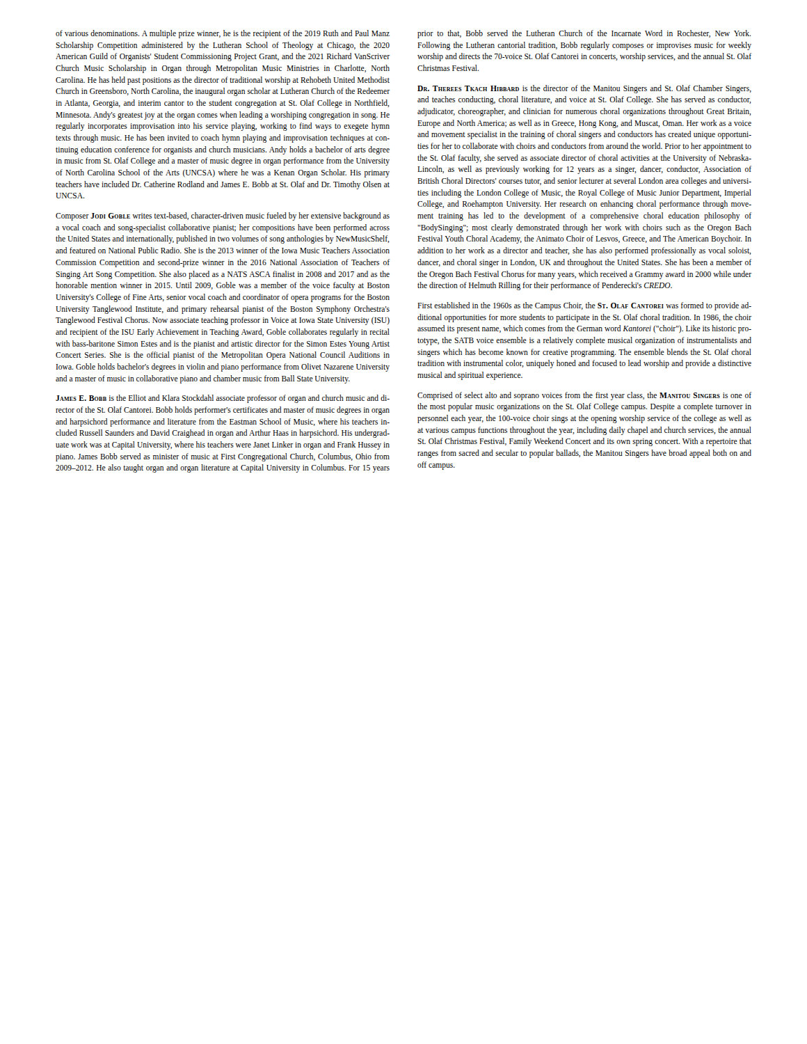of various denominations. A multiple prize winner, he is the recipient of the 2019 Ruth and Paul Manz Scholarship Competition administered by the Lutheran School of Theology at Chicago, the 2020 American Guild of Organists' Student Commissioning Project Grant, and the 2021 Richard VanScriver Church Music Scholarship in Organ through Metropolitan Music Ministries in Charlotte, North Carolina. He has held past positions as the director of traditional worship at Rehobeth United Methodist Church in Greensboro, North Carolina, the inaugural organ scholar at Lutheran Church of the Redeemer in Atlanta, Georgia, and interim cantor to the student congregation at St. Olaf College in Northfield, Minnesota. Andy's greatest joy at the organ comes when leading a worshiping congregation in song. He regularly incorporates improvisation into his service playing, working to find ways to exegete hymn texts through music. He has been invited to coach hymn playing and improvisation techniques at continuing education conference for organists and church musicians. Andy holds a bachelor of arts degree in music from St. Olaf College and a master of music degree in organ performance from the University of North Carolina School of the Arts (UNCSA) where he was a Kenan Organ Scholar. His primary teachers have included Dr. Catherine Rodland and James E. Bobb at St. Olaf and Dr. Timothy Olsen at UNCSA.
Composer Jodi Goble writes text-based, character-driven music fueled by her extensive background as a vocal coach and song-specialist collaborative pianist; her compositions have been performed across the United States and internationally, published in two volumes of song anthologies by NewMusicShelf, and featured on National Public Radio. She is the 2013 winner of the Iowa Music Teachers Association Commission Competition and second-prize winner in the 2016 National Association of Teachers of Singing Art Song Competition. She also placed as a NATS ASCA finalist in 2008 and 2017 and as the honorable mention winner in 2015. Until 2009, Goble was a member of the voice faculty at Boston University's College of Fine Arts, senior vocal coach and coordinator of opera programs for the Boston University Tanglewood Institute, and primary rehearsal pianist of the Boston Symphony Orchestra's Tanglewood Festival Chorus. Now associate teaching professor in Voice at Iowa State University (ISU) and recipient of the ISU Early Achievement in Teaching Award, Goble collaborates regularly in recital with bass-baritone Simon Estes and is the pianist and artistic director for the Simon Estes Young Artist Concert Series. She is the official pianist of the Metropolitan Opera National Council Auditions in Iowa. Goble holds bachelor's degrees in violin and piano performance from Olivet Nazarene University and a master of music in collaborative piano and chamber music from Ball State University.
James E. Bobb is the Elliot and Klara Stockdahl associate professor of organ and church music and director of the St. Olaf Cantorei. Bobb holds performer's certificates and master of music degrees in organ and harpsichord performance and literature from the Eastman School of Music, where his teachers included Russell Saunders and David Craighead in organ and Arthur Haas in harpsichord. His undergraduate work was at Capital University, where his teachers were Janet Linker in organ and Frank Hussey in piano. James Bobb served as minister of music at First Congregational Church, Columbus, Ohio from 2009–2012. He also taught organ and organ literature at Capital University in Columbus. For 15 years prior to that, Bobb served the Lutheran Church of the Incarnate Word in Rochester, New York. Following the Lutheran cantorial tradition, Bobb regularly composes or improvises music for weekly worship and directs the 70-voice St. Olaf Cantorei in concerts, worship services, and the annual St. Olaf Christmas Festival.
Dr. Therees Tkach Hibbard is the director of the Manitou Singers and St. Olaf Chamber Singers, and teaches conducting, choral literature, and voice at St. Olaf College. She has served as conductor, adjudicator, choreographer, and clinician for numerous choral organizations throughout Great Britain, Europe and North America; as well as in Greece, Hong Kong, and Muscat, Oman. Her work as a voice and movement specialist in the training of choral singers and conductors has created unique opportunities for her to collaborate with choirs and conductors from around the world. Prior to her appointment to the St. Olaf faculty, she served as associate director of choral activities at the University of Nebraska-Lincoln, as well as previously working for 12 years as a singer, dancer, conductor, Association of British Choral Directors' courses tutor, and senior lecturer at several London area colleges and universities including the London College of Music, the Royal College of Music Junior Department, Imperial College, and Roehampton University. Her research on enhancing choral performance through movement training has led to the development of a comprehensive choral education philosophy of "BodySinging"; most clearly demonstrated through her work with choirs such as the Oregon Bach Festival Youth Choral Academy, the Animato Choir of Lesvos, Greece, and The American Boychoir. In addition to her work as a director and teacher, she has also performed professionally as vocal soloist, dancer, and choral singer in London, UK and throughout the United States. She has been a member of the Oregon Bach Festival Chorus for many years, which received a Grammy award in 2000 while under the direction of Helmuth Rilling for their performance of Penderecki's CREDO.
First established in the 1960s as the Campus Choir, the St. Olaf Cantorei was formed to provide additional opportunities for more students to participate in the St. Olaf choral tradition. In 1986, the choir assumed its present name, which comes from the German word Kantorei ("choir"). Like its historic prototype, the SATB voice ensemble is a relatively complete musical organization of instrumentalists and singers which has become known for creative programming. The ensemble blends the St. Olaf choral tradition with instrumental color, uniquely honed and focused to lead worship and provide a distinctive musical and spiritual experience.
Comprised of select alto and soprano voices from the first year class, the Manitou Singers is one of the most popular music organizations on the St. Olaf College campus. Despite a complete turnover in personnel each year, the 100-voice choir sings at the opening worship service of the college as well as at various campus functions throughout the year, including daily chapel and church services, the annual St. Olaf Christmas Festival, Family Weekend Concert and its own spring concert. With a repertoire that ranges from sacred and secular to popular ballads, the Manitou Singers have broad appeal both on and off campus.